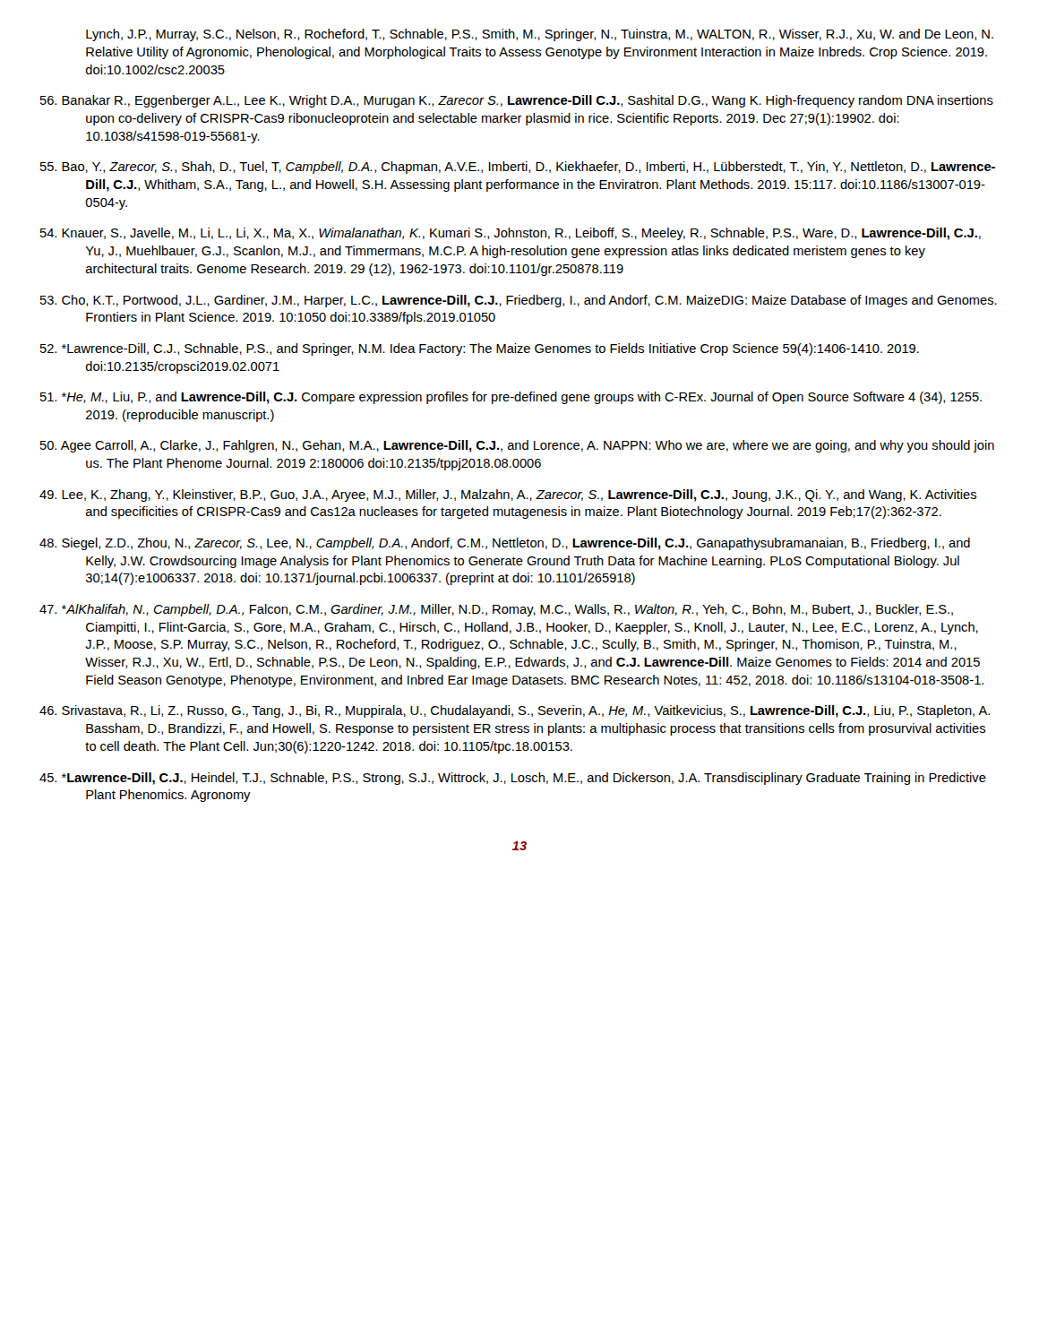Lynch, J.P., Murray, S.C., Nelson, R., Rocheford, T., Schnable, P.S., Smith, M., Springer, N., Tuinstra, M., WALTON, R., Wisser, R.J., Xu, W. and De Leon, N. Relative Utility of Agronomic, Phenological, and Morphological Traits to Assess Genotype by Environment Interaction in Maize Inbreds. Crop Science. 2019. doi:10.1002/csc2.20035
56. Banakar R., Eggenberger A.L., Lee K., Wright D.A., Murugan K., Zarecor S., Lawrence-Dill C.J., Sashital D.G., Wang K. High-frequency random DNA insertions upon co-delivery of CRISPR-Cas9 ribonucleoprotein and selectable marker plasmid in rice. Scientific Reports. 2019. Dec 27;9(1):19902. doi: 10.1038/s41598-019-55681-y.
55. Bao, Y., Zarecor, S., Shah, D., Tuel, T, Campbell, D.A., Chapman, A.V.E., Imberti, D., Kiekhaefer, D., Imberti, H., Lübberstedt, T., Yin, Y., Nettleton, D., Lawrence-Dill, C.J., Whitham, S.A., Tang, L., and Howell, S.H. Assessing plant performance in the Enviratron. Plant Methods. 2019. 15:117. doi:10.1186/s13007-019-0504-y.
54. Knauer, S., Javelle, M., Li, L., Li, X., Ma, X., Wimalanathan, K., Kumari S., Johnston, R., Leiboff, S., Meeley, R., Schnable, P.S., Ware, D., Lawrence-Dill, C.J., Yu, J., Muehlbauer, G.J., Scanlon, M.J., and Timmermans, M.C.P. A high-resolution gene expression atlas links dedicated meristem genes to key architectural traits. Genome Research. 2019. 29 (12), 1962-1973. doi:10.1101/gr.250878.119
53. Cho, K.T., Portwood, J.L., Gardiner, J.M., Harper, L.C., Lawrence-Dill, C.J., Friedberg, I., and Andorf, C.M. MaizeDIG: Maize Database of Images and Genomes. Frontiers in Plant Science. 2019. 10:1050 doi:10.3389/fpls.2019.01050
52. *Lawrence-Dill, C.J., Schnable, P.S., and Springer, N.M. Idea Factory: The Maize Genomes to Fields Initiative Crop Science 59(4):1406-1410. 2019. doi:10.2135/cropsci2019.02.0071
51. *He, M., Liu, P., and Lawrence-Dill, C.J. Compare expression profiles for pre-defined gene groups with C-REx. Journal of Open Source Software 4 (34), 1255. 2019. (reproducible manuscript.)
50. Agee Carroll, A., Clarke, J., Fahlgren, N., Gehan, M.A., Lawrence-Dill, C.J., and Lorence, A. NAPPN: Who we are, where we are going, and why you should join us. The Plant Phenome Journal. 2019 2:180006 doi:10.2135/tppj2018.08.0006
49. Lee, K., Zhang, Y., Kleinstiver, B.P., Guo, J.A., Aryee, M.J., Miller, J., Malzahn, A., Zarecor, S., Lawrence-Dill, C.J., Joung, J.K., Qi. Y., and Wang, K. Activities and specificities of CRISPR-Cas9 and Cas12a nucleases for targeted mutagenesis in maize. Plant Biotechnology Journal. 2019 Feb;17(2):362-372.
48. Siegel, Z.D., Zhou, N., Zarecor, S., Lee, N., Campbell, D.A., Andorf, C.M., Nettleton, D., Lawrence-Dill, C.J., Ganapathysubramanaian, B., Friedberg, I., and Kelly, J.W. Crowdsourcing Image Analysis for Plant Phenomics to Generate Ground Truth Data for Machine Learning. PLoS Computational Biology. Jul 30;14(7):e1006337. 2018. doi: 10.1371/journal.pcbi.1006337. (preprint at doi: 10.1101/265918)
47. *AlKhalifah, N., Campbell, D.A., Falcon, C.M., Gardiner, J.M., Miller, N.D., Romay, M.C., Walls, R., Walton, R., Yeh, C., Bohn, M., Bubert, J., Buckler, E.S., Ciampitti, I., Flint-Garcia, S., Gore, M.A., Graham, C., Hirsch, C., Holland, J.B., Hooker, D., Kaeppler, S., Knoll, J., Lauter, N., Lee, E.C., Lorenz, A., Lynch, J.P., Moose, S.P. Murray, S.C., Nelson, R., Rocheford, T., Rodriguez, O., Schnable, J.C., Scully, B., Smith, M., Springer, N., Thomison, P., Tuinstra, M., Wisser, R.J., Xu, W., Ertl, D., Schnable, P.S., De Leon, N., Spalding, E.P., Edwards, J., and C.J. Lawrence-Dill. Maize Genomes to Fields: 2014 and 2015 Field Season Genotype, Phenotype, Environment, and Inbred Ear Image Datasets. BMC Research Notes, 11: 452, 2018. doi: 10.1186/s13104-018-3508-1.
46. Srivastava, R., Li, Z., Russo, G., Tang, J., Bi, R., Muppirala, U., Chudalayandi, S., Severin, A., He, M., Vaitkevicius, S., Lawrence-Dill, C.J., Liu, P., Stapleton, A. Bassham, D., Brandizzi, F., and Howell, S. Response to persistent ER stress in plants: a multiphasic process that transitions cells from prosurvival activities to cell death. The Plant Cell. Jun;30(6):1220-1242. 2018. doi: 10.1105/tpc.18.00153.
45. *Lawrence-Dill, C.J., Heindel, T.J., Schnable, P.S., Strong, S.J., Wittrock, J., Losch, M.E., and Dickerson, J.A. Transdisciplinary Graduate Training in Predictive Plant Phenomics. Agronomy
13